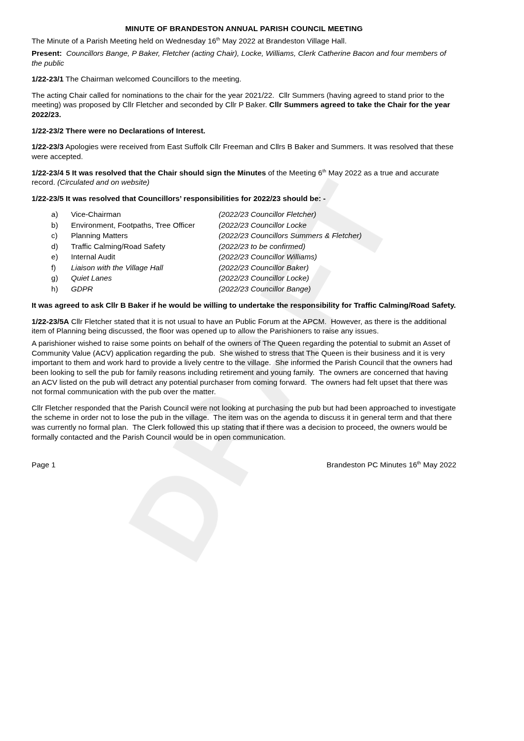DRAFT
MINUTE OF BRANDESTON ANNUAL PARISH COUNCIL MEETING
The Minute of a Parish Meeting held on Wednesday 16th May 2022 at Brandeston Village Hall.
Present: Councillors Bange, P Baker, Fletcher (acting Chair), Locke, Williams, Clerk Catherine Bacon and four members of the public
1/22-23/1 The Chairman welcomed Councillors to the meeting.
The acting Chair called for nominations to the chair for the year 2021/22. Cllr Summers (having agreed to stand prior to the meeting) was proposed by Cllr Fletcher and seconded by Cllr P Baker. Cllr Summers agreed to take the Chair for the year 2022/23.
1/22-23/2 There were no Declarations of Interest.
1/22-23/3 Apologies were received from East Suffolk Cllr Freeman and Cllrs B Baker and Summers. It was resolved that these were accepted.
1/22-23/4 5 It was resolved that the Chair should sign the Minutes of the Meeting 6th May 2022 as a true and accurate record. (Circulated and on website)
1/22-23/5 It was resolved that Councillors’ responsibilities for 2022/23 should be: -
a) Vice-Chairman(2022/23 Councillor Fletcher)
b) Environment, Footpaths, Tree Officer(2022/23 Councillor Locke
c) Planning Matters(2022/23 Councillors Summers & Fletcher)
d) Traffic Calming/Road Safety(2022/23 to be confirmed)
e) Internal Audit(2022/23 Councillor Williams)
f) Liaison with the Village Hall(2022/23 Councillor Baker)
g) Quiet Lanes(2022/23 Councillor Locke)
h) GDPR(2022/23 Councillor Bange)
It was agreed to ask Cllr B Baker if he would be willing to undertake the responsibility for Traffic Calming/Road Safety.
1/22-23/5A Cllr Fletcher stated that it is not usual to have an Public Forum at the APCM. However, as there is the additional item of Planning being discussed, the floor was opened up to allow the Parishioners to raise any issues.
A parishioner wished to raise some points on behalf of the owners of The Queen regarding the potential to submit an Asset of Community Value (ACV) application regarding the pub. She wished to stress that The Queen is their business and it is very important to them and work hard to provide a lively centre to the village. She informed the Parish Council that the owners had been looking to sell the pub for family reasons including retirement and young family. The owners are concerned that having an ACV listed on the pub will detract any potential purchaser from coming forward. The owners had felt upset that there was not formal communication with the pub over the matter.
Cllr Fletcher responded that the Parish Council were not looking at purchasing the pub but had been approached to investigate the scheme in order not to lose the pub in the village. The item was on the agenda to discuss it in general term and that there was currently no formal plan. The Clerk followed this up stating that if there was a decision to proceed, the owners would be formally contacted and the Parish Council would be in open communication.
Page 1
Brandeston PC Minutes 16th May 2022